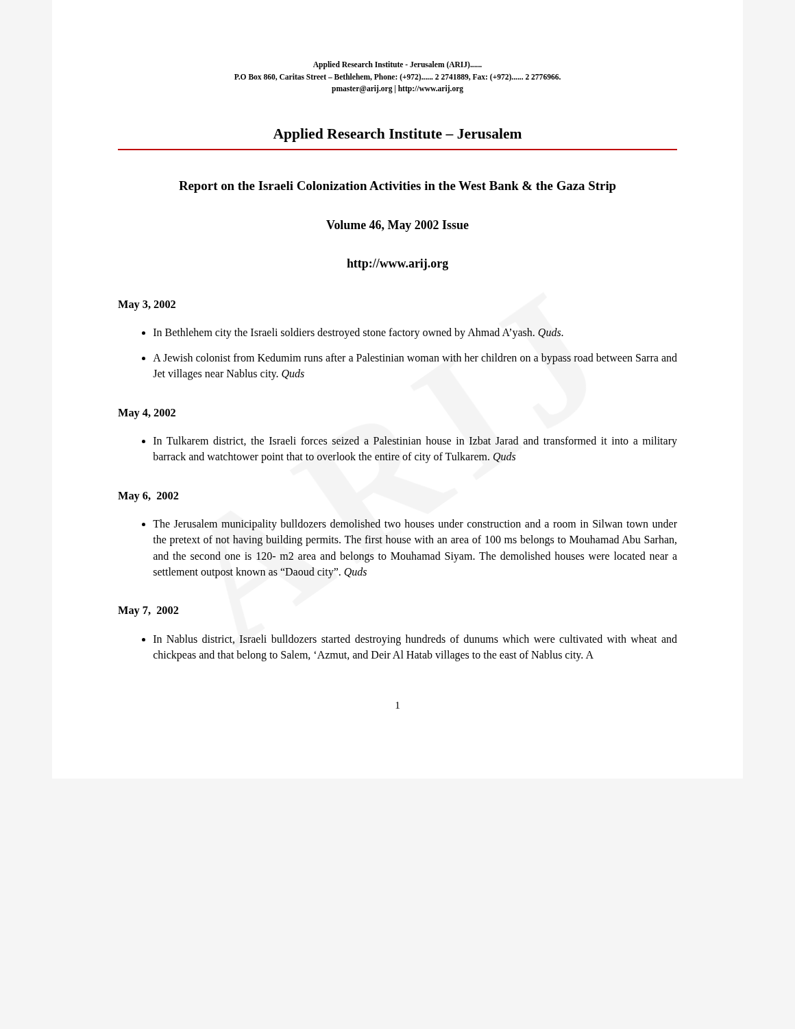Applied Research Institute - Jerusalem (ARIJ)......
P.O Box 860, Caritas Street – Bethlehem, Phone: (+972)...... 2 2741889, Fax: (+972)...... 2 2776966.
pmaster@arij.org | http://www.arij.org
Applied Research Institute – Jerusalem
Report on the Israeli Colonization Activities in the West Bank & the Gaza Strip
Volume 46, May 2002 Issue
http://www.arij.org
May 3, 2002
In Bethlehem city the Israeli soldiers destroyed stone factory owned by Ahmad A’yash. Quds.
A Jewish colonist from Kedumim runs after a Palestinian woman with her children on a bypass road between Sarra and Jet villages near Nablus city. Quds
May 4, 2002
In Tulkarem district, the Israeli forces seized a Palestinian house in Izbat Jarad and transformed it into a military barrack and watchtower point that to overlook the entire of city of Tulkarem. Quds
May 6, 2002
The Jerusalem municipality bulldozers demolished two houses under construction and a room in Silwan town under the pretext of not having building permits. The first house with an area of 100 ms belongs to Mouhamad Abu Sarhan, and the second one is 120- m2 area and belongs to Mouhamad Siyam. The demolished houses were located near a settlement outpost known as “Daoud city”. Quds
May 7, 2002
In Nablus district, Israeli bulldozers started destroying hundreds of dunums which were cultivated with wheat and chickpeas and that belong to Salem, ‘Azmut, and Deir Al Hatab villages to the east of Nablus city. A
1